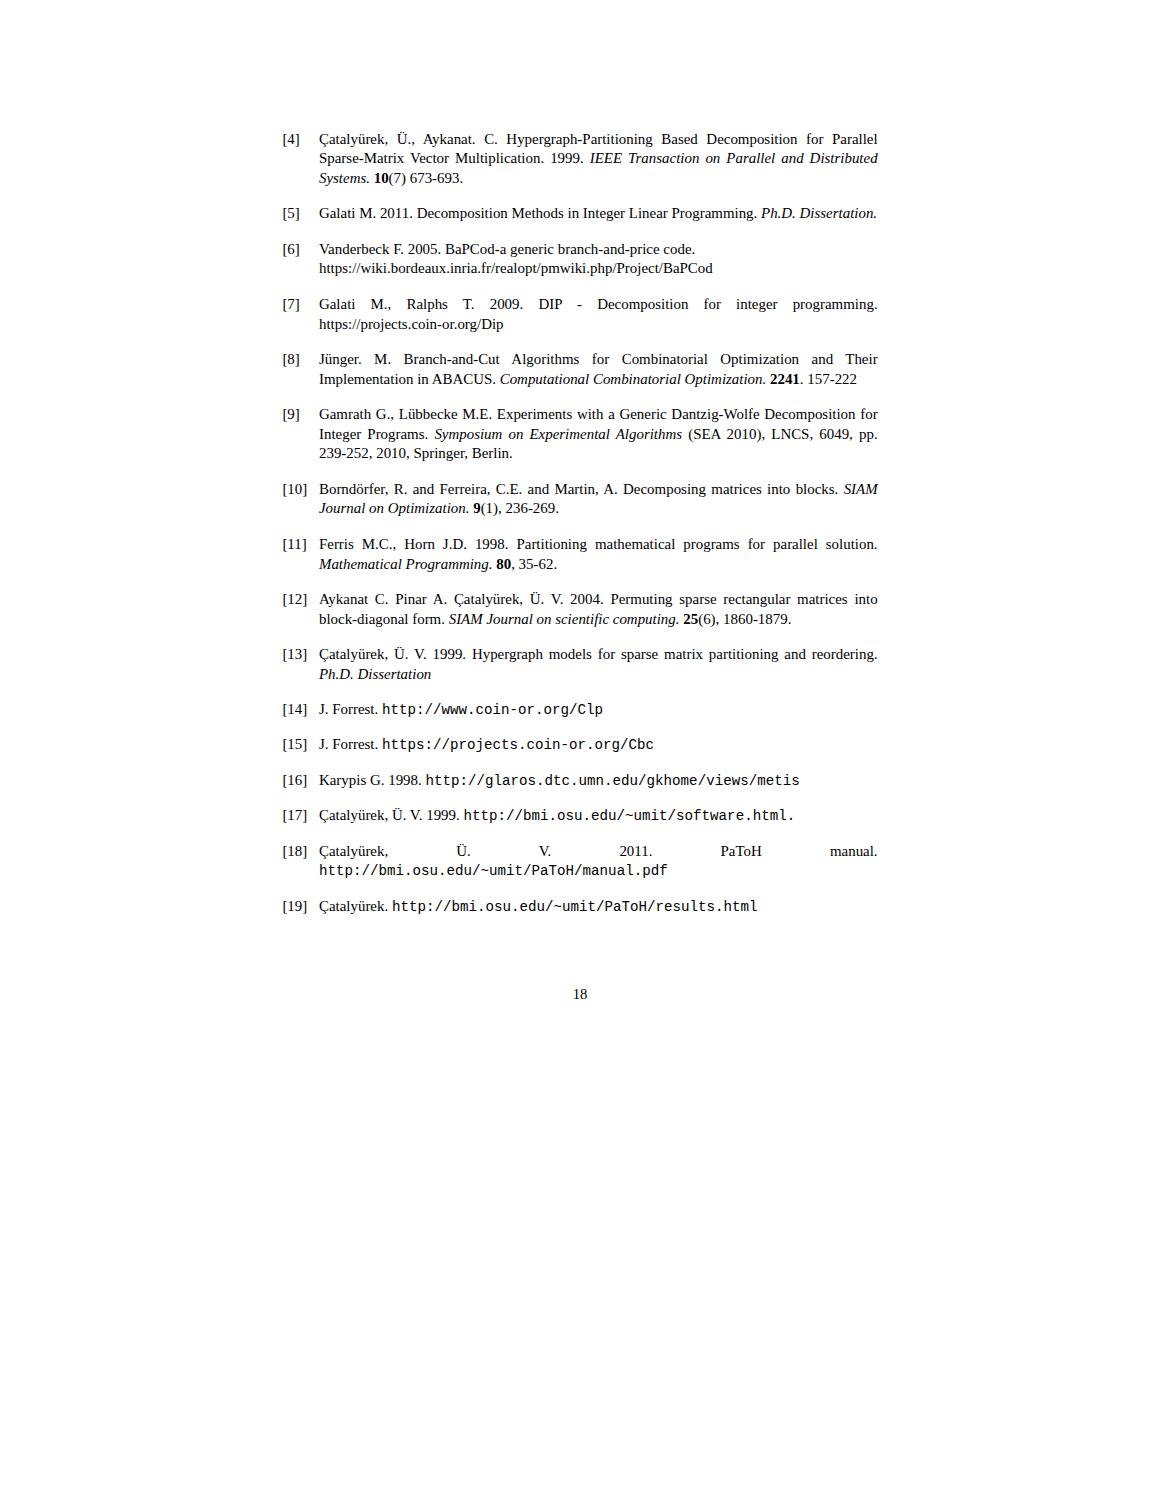[4] Çatalyürek, Ü., Aykanat. C. Hypergraph-Partitioning Based Decomposition for Parallel Sparse-Matrix Vector Multiplication. 1999. IEEE Transaction on Parallel and Distributed Systems. 10(7) 673-693.
[5] Galati M. 2011. Decomposition Methods in Integer Linear Programming. Ph.D. Dissertation.
[6] Vanderbeck F. 2005. BaPCod-a generic branch-and-price code.
https://wiki.bordeaux.inria.fr/realopt/pmwiki.php/Project/BaPCod
[7] Galati M., Ralphs T. 2009. DIP - Decomposition for integer programming. https://projects.coin-or.org/Dip
[8] Jünger. M. Branch-and-Cut Algorithms for Combinatorial Optimization and Their Implementation in ABACUS. Computational Combinatorial Optimization. 2241. 157-222
[9] Gamrath G., Lübbecke M.E. Experiments with a Generic Dantzig-Wolfe Decomposition for Integer Programs. Symposium on Experimental Algorithms (SEA 2010), LNCS, 6049, pp. 239-252, 2010, Springer, Berlin.
[10] Borndörfer, R. and Ferreira, C.E. and Martin, A. Decomposing matrices into blocks. SIAM Journal on Optimization. 9(1), 236-269.
[11] Ferris M.C., Horn J.D. 1998. Partitioning mathematical programs for parallel solution. Mathematical Programming. 80, 35-62.
[12] Aykanat C. Pinar A. Çatalyürek, Ü. V. 2004. Permuting sparse rectangular matrices into block-diagonal form. SIAM Journal on scientific computing. 25(6), 1860-1879.
[13] Çatalyürek, Ü. V. 1999. Hypergraph models for sparse matrix partitioning and reordering. Ph.D. Dissertation
[14] J. Forrest. http://www.coin-or.org/Clp
[15] J. Forrest. https://projects.coin-or.org/Cbc
[16] Karypis G. 1998. http://glaros.dtc.umn.edu/gkhome/views/metis
[17] Çatalyürek, Ü. V. 1999. http://bmi.osu.edu/~umit/software.html.
[18] Çatalyürek, Ü. V. 2011. PaToH manual. http://bmi.osu.edu/~umit/PaToH/manual.pdf
[19] Çatalyürek. http://bmi.osu.edu/~umit/PaToH/results.html
18